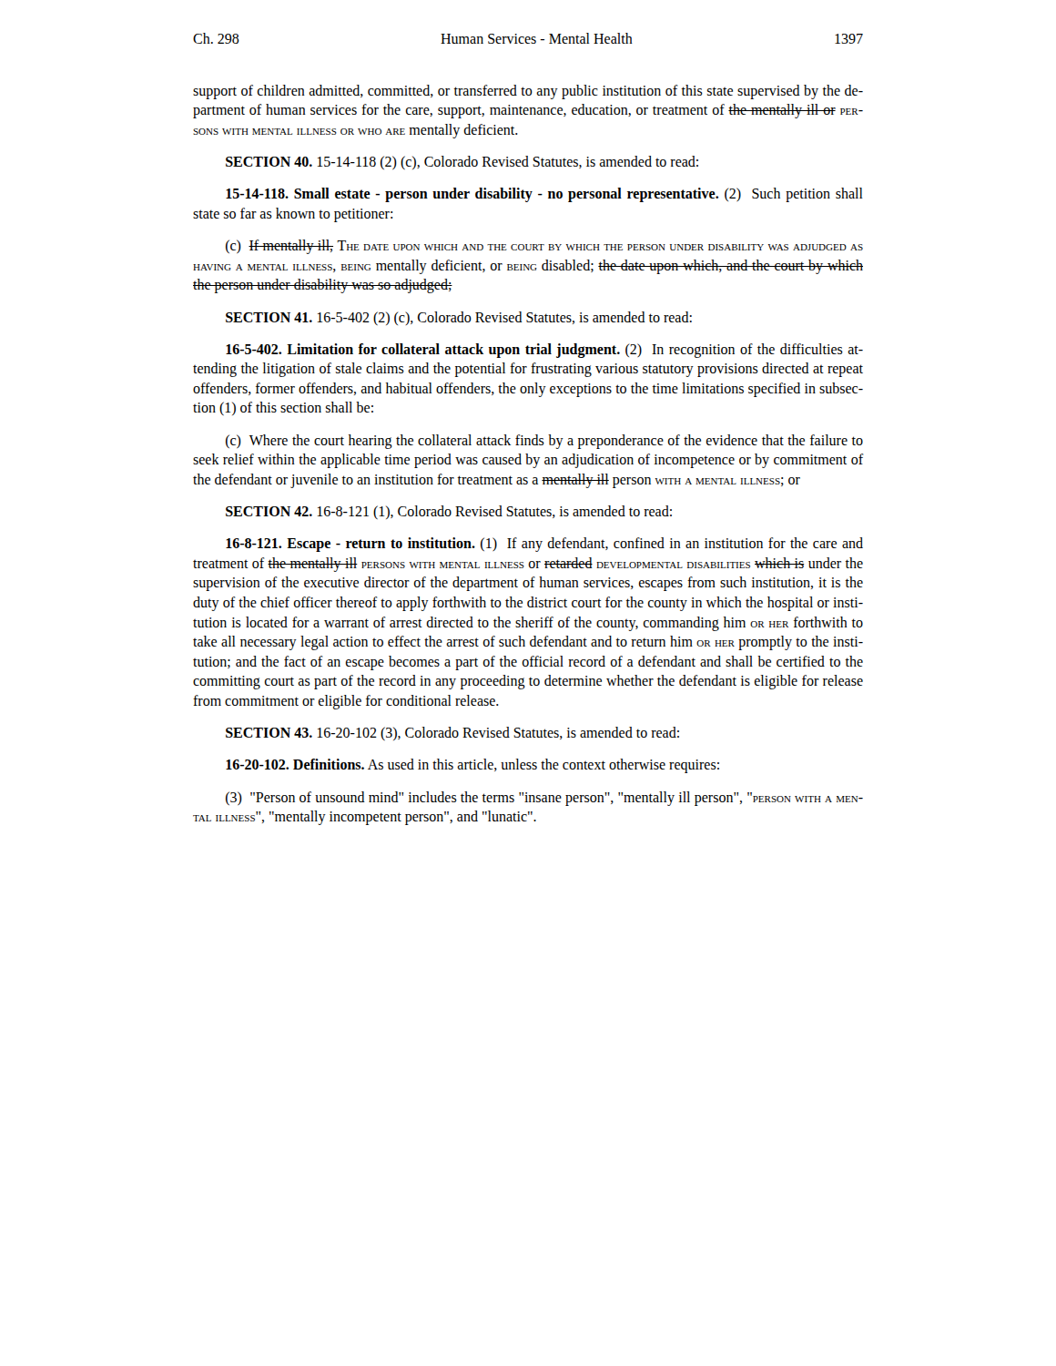Ch. 298 Human Services - Mental Health 1397
support of children admitted, committed, or transferred to any public institution of this state supervised by the department of human services for the care, support, maintenance, education, or treatment of the mentally ill or persons with mental illness or who are mentally deficient.
SECTION 40. 15-14-118 (2) (c), Colorado Revised Statutes, is amended to read:
15-14-118. Small estate - person under disability - no personal representative. (2) Such petition shall state so far as known to petitioner:
(c) If mentally ill, The date upon which and the court by which the person under disability was adjudged as having a mental illness, being mentally deficient, or being disabled; the date upon which, and the court by which the person under disability was so adjudged;
SECTION 41. 16-5-402 (2) (c), Colorado Revised Statutes, is amended to read:
16-5-402. Limitation for collateral attack upon trial judgment. (2) In recognition of the difficulties attending the litigation of stale claims and the potential for frustrating various statutory provisions directed at repeat offenders, former offenders, and habitual offenders, the only exceptions to the time limitations specified in subsection (1) of this section shall be:
(c) Where the court hearing the collateral attack finds by a preponderance of the evidence that the failure to seek relief within the applicable time period was caused by an adjudication of incompetence or by commitment of the defendant or juvenile to an institution for treatment as a mentally ill person with a mental illness; or
SECTION 42. 16-8-121 (1), Colorado Revised Statutes, is amended to read:
16-8-121. Escape - return to institution. (1) If any defendant, confined in an institution for the care and treatment of the mentally ill persons with mental illness or retarded developmental disabilities which is under the supervision of the executive director of the department of human services, escapes from such institution, it is the duty of the chief officer thereof to apply forthwith to the district court for the county in which the hospital or institution is located for a warrant of arrest directed to the sheriff of the county, commanding him or her forthwith to take all necessary legal action to effect the arrest of such defendant and to return him or her promptly to the institution; and the fact of an escape becomes a part of the official record of a defendant and shall be certified to the committing court as part of the record in any proceeding to determine whether the defendant is eligible for release from commitment or eligible for conditional release.
SECTION 43. 16-20-102 (3), Colorado Revised Statutes, is amended to read:
16-20-102. Definitions. As used in this article, unless the context otherwise requires:
(3) "Person of unsound mind" includes the terms "insane person", "mentally ill person", "person with a mental illness", "mentally incompetent person", and "lunatic".